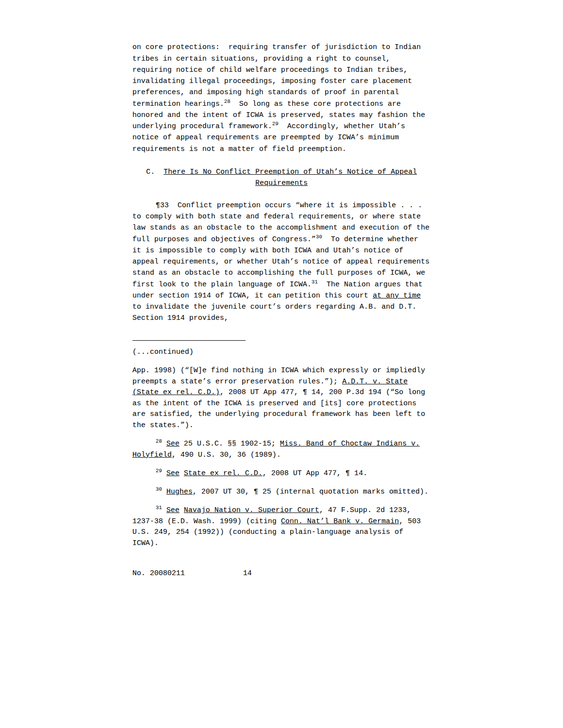on core protections: requiring transfer of jurisdiction to Indian tribes in certain situations, providing a right to counsel, requiring notice of child welfare proceedings to Indian tribes, invalidating illegal proceedings, imposing foster care placement preferences, and imposing high standards of proof in parental termination hearings.28 So long as these core protections are honored and the intent of ICWA is preserved, states may fashion the underlying procedural framework.29 Accordingly, whether Utah’s notice of appeal requirements are preempted by ICWA’s minimum requirements is not a matter of field preemption.
C. There Is No Conflict Preemption of Utah’s Notice of Appeal
Requirements
¶33 Conflict preemption occurs “where it is impossible . . . to comply with both state and federal requirements, or where state law stands as an obstacle to the accomplishment and execution of the full purposes and objectives of Congress.”30 To determine whether it is impossible to comply with both ICWA and Utah’s notice of appeal requirements, or whether Utah’s notice of appeal requirements stand as an obstacle to accomplishing the full purposes of ICWA, we first look to the plain language of ICWA.31 The Nation argues that under section 1914 of ICWA, it can petition this court at any time to invalidate the juvenile court’s orders regarding A.B. and D.T. Section 1914 provides,
(...continued)
App. 1998) (“[W]e find nothing in ICWA which expressly or impliedly preempts a state’s error preservation rules.”); A.D.T. v. State (State ex rel. C.D.), 2008 UT App 477, ¶ 14, 200 P.3d 194 (“So long as the intent of the ICWA is preserved and [its] core protections are satisfied, the underlying procedural framework has been left to the states.”).
28 See 25 U.S.C. §§ 1902-15; Miss. Band of Choctaw Indians v. Holyfield, 490 U.S. 30, 36 (1989).
29 See State ex rel. C.D., 2008 UT App 477, ¶ 14.
30 Hughes, 2007 UT 30, ¶ 25 (internal quotation marks omitted).
31 See Navajo Nation v. Superior Court, 47 F.Supp. 2d 1233, 1237-38 (E.D. Wash. 1999) (citing Conn. Nat’l Bank v. Germain, 503 U.S. 249, 254 (1992)) (conducting a plain-language analysis of ICWA).
No. 20080211 14